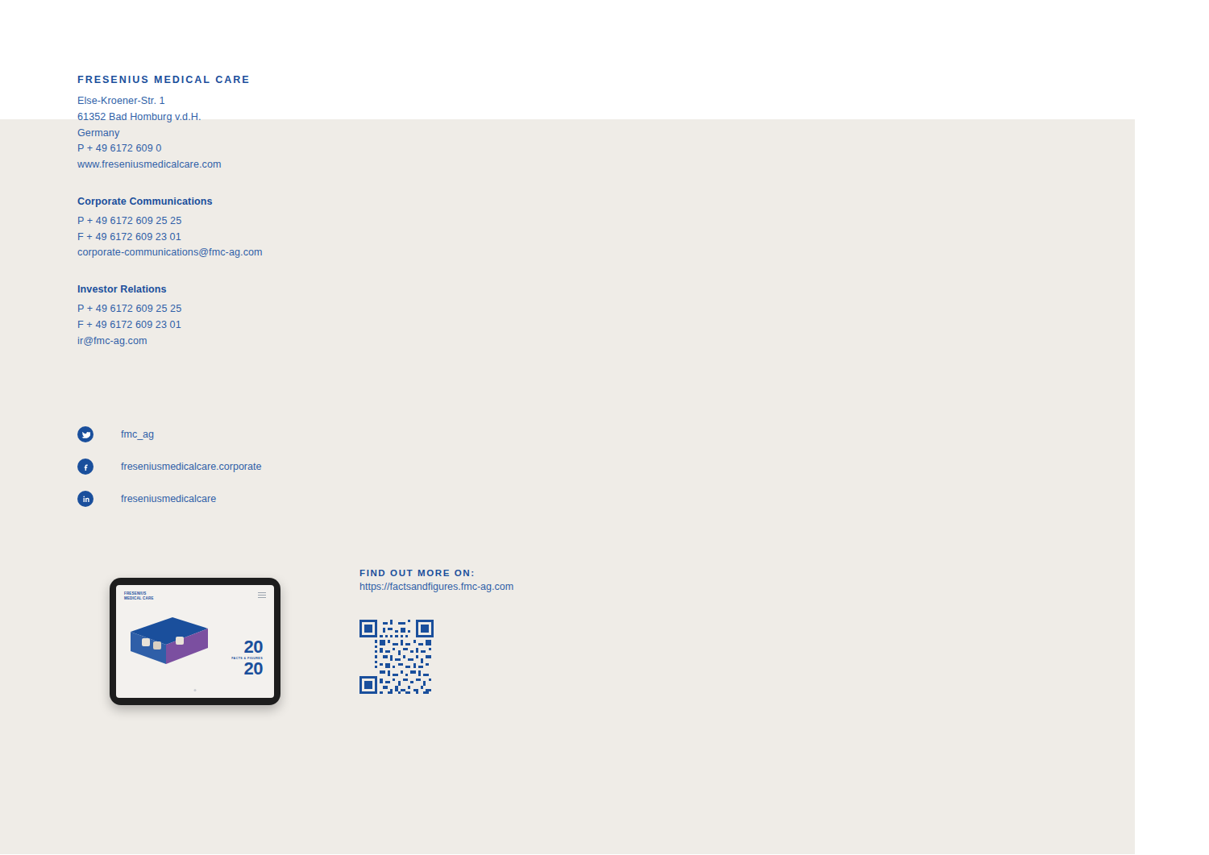Fresenius Medical Care
Else-Kroener-Str. 1
61352 Bad Homburg v.d.H.
Germany
P + 49 6172 609 0
www.freseniusmedicalcare.com
Corporate Communications
P + 49 6172 609 25 25
F + 49 6172 609 23 01
corporate-communications@fmc-ag.com
Investor Relations
P + 49 6172 609 25 25
F + 49 6172 609 23 01
ir@fmc-ag.com
fmc_ag
freseniusmedicalcare.corporate
freseniusmedicalcare
FRESENIUS MEDICAL CARE
20 FACTS & FIGURES 20
Find out more on:
https://factsandfigures.fmc-ag.com